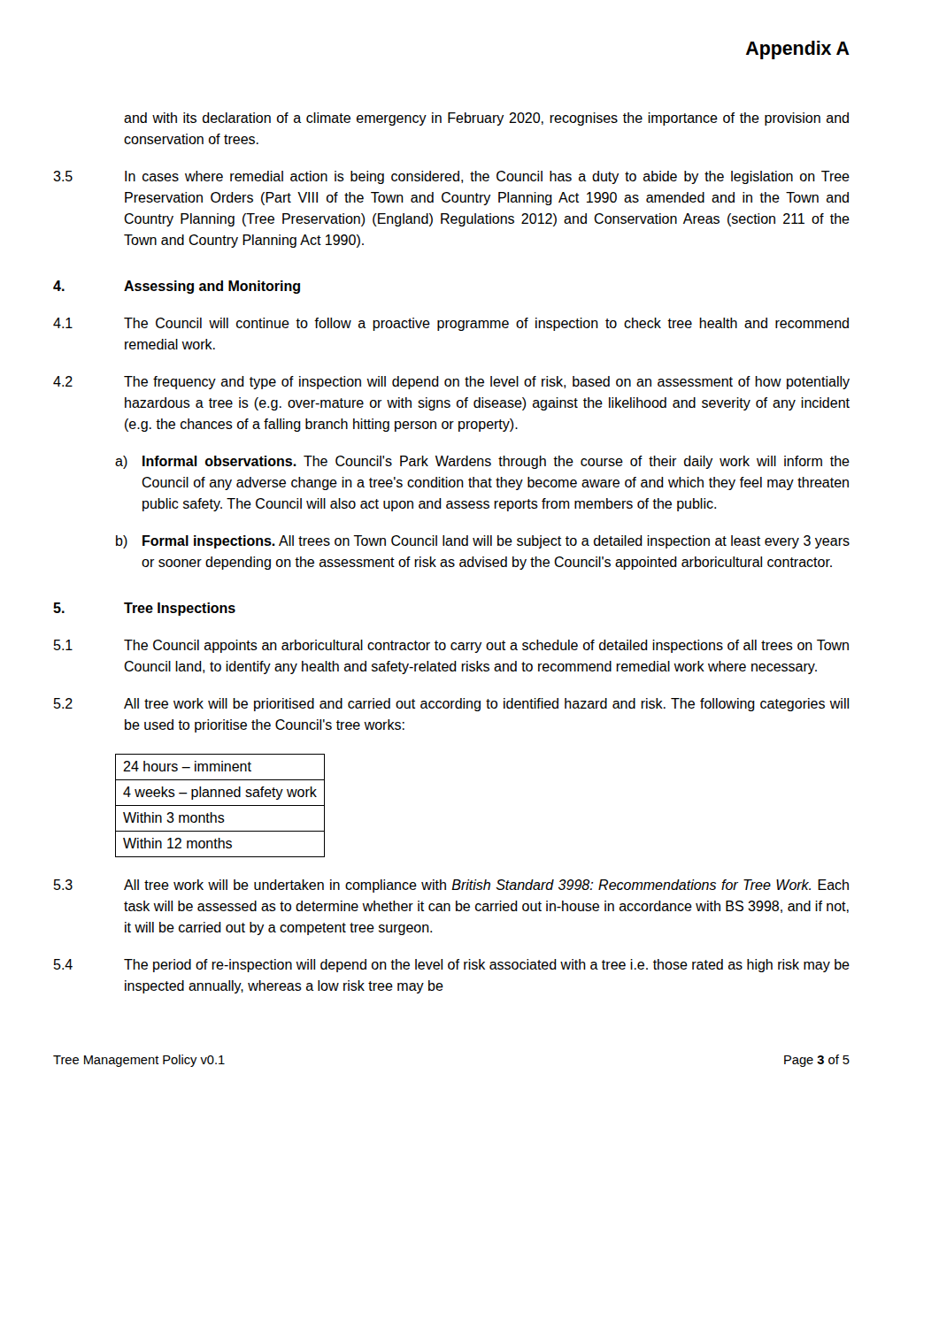Appendix A
and with its declaration of a climate emergency in February 2020, recognises the importance of the provision and conservation of trees.
3.5
In cases where remedial action is being considered, the Council has a duty to abide by the legislation on Tree Preservation Orders (Part VIII of the Town and Country Planning Act 1990 as amended and in the Town and Country Planning (Tree Preservation) (England) Regulations 2012) and Conservation Areas (section 211 of the Town and Country Planning Act 1990).
4.
Assessing and Monitoring
4.1
The Council will continue to follow a proactive programme of inspection to check tree health and recommend remedial work.
4.2
The frequency and type of inspection will depend on the level of risk, based on an assessment of how potentially hazardous a tree is (e.g. over-mature or with signs of disease) against the likelihood and severity of any incident (e.g. the chances of a falling branch hitting person or property).
a)
Informal observations. The Council's Park Wardens through the course of their daily work will inform the Council of any adverse change in a tree's condition that they become aware of and which they feel may threaten public safety. The Council will also act upon and assess reports from members of the public.
b)
Formal inspections. All trees on Town Council land will be subject to a detailed inspection at least every 3 years or sooner depending on the assessment of risk as advised by the Council's appointed arboricultural contractor.
5.
Tree Inspections
5.1
The Council appoints an arboricultural contractor to carry out a schedule of detailed inspections of all trees on Town Council land, to identify any health and safety-related risks and to recommend remedial work where necessary.
5.2
All tree work will be prioritised and carried out according to identified hazard and risk. The following categories will be used to prioritise the Council's tree works:
| 24 hours – imminent |
| 4 weeks – planned safety work |
| Within 3 months |
| Within 12 months |
5.3
All tree work will be undertaken in compliance with British Standard 3998: Recommendations for Tree Work. Each task will be assessed as to determine whether it can be carried out in-house in accordance with BS 3998, and if not, it will be carried out by a competent tree surgeon.
5.4
The period of re-inspection will depend on the level of risk associated with a tree i.e. those rated as high risk may be inspected annually, whereas a low risk tree may be
Tree Management Policy v0.1
Page 3 of 5